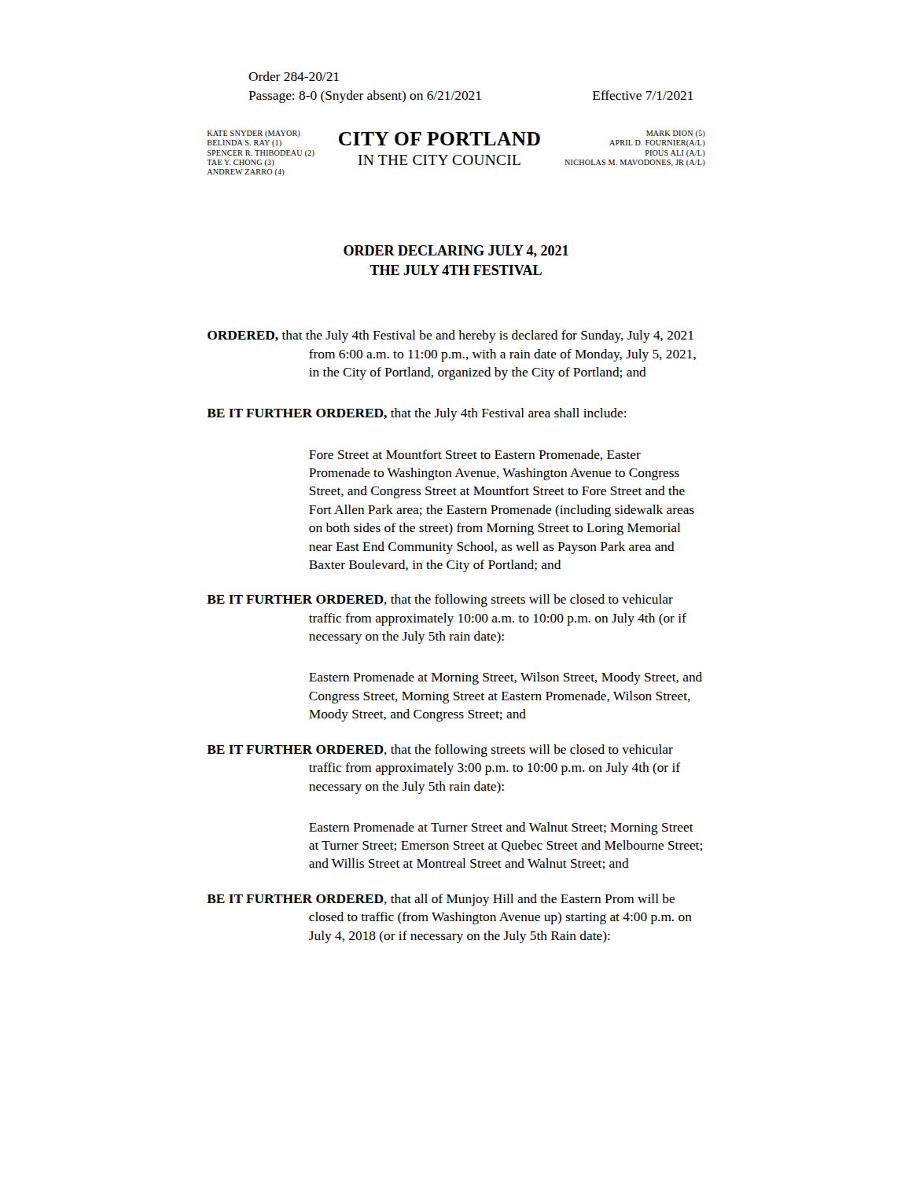Order 284-20/21
Passage: 8-0 (Snyder absent) on 6/21/2021
Effective 7/1/2021
KATE SNYDER (MAYOR)
BELINDA S. RAY (1)
SPENCER R. THIBODEAU (2)
TAE Y. CHONG (3)
ANDREW ZARRO (4)
CITY OF PORTLAND
IN THE CITY COUNCIL
MARK DION (5)
APRIL D. FOURNIER(A/L)
PIOUS ALI (A/L)
NICHOLAS M. MAVODONES, JR (A/L)
ORDER DECLARING JULY 4, 2021
THE JULY 4TH FESTIVAL
ORDERED, that the July 4th Festival be and hereby is declared for Sunday, July 4, 2021 from 6:00 a.m. to 11:00 p.m., with a rain date of Monday, July 5, 2021, in the City of Portland, organized by the City of Portland; and
BE IT FURTHER ORDERED, that the July 4th Festival area shall include:
Fore Street at Mountfort Street to Eastern Promenade, Easter Promenade to Washington Avenue, Washington Avenue to Congress Street, and Congress Street at Mountfort Street to Fore Street and the Fort Allen Park area; the Eastern Promenade (including sidewalk areas on both sides of the street) from Morning Street to Loring Memorial near East End Community School, as well as Payson Park area and Baxter Boulevard, in the City of Portland; and
BE IT FURTHER ORDERED, that the following streets will be closed to vehicular traffic from approximately 10:00 a.m. to 10:00 p.m. on July 4th (or if necessary on the July 5th rain date):
Eastern Promenade at Morning Street, Wilson Street, Moody Street, and Congress Street, Morning Street at Eastern Promenade, Wilson Street, Moody Street, and Congress Street; and
BE IT FURTHER ORDERED, that the following streets will be closed to vehicular traffic from approximately 3:00 p.m. to 10:00 p.m. on July 4th (or if necessary on the July 5th rain date):
Eastern Promenade at Turner Street and Walnut Street; Morning Street at Turner Street; Emerson Street at Quebec Street and Melbourne Street; and Willis Street at Montreal Street and Walnut Street; and
BE IT FURTHER ORDERED, that all of Munjoy Hill and the Eastern Prom will be closed to traffic (from Washington Avenue up) starting at 4:00 p.m. on July 4, 2018 (or if necessary on the July 5th Rain date):